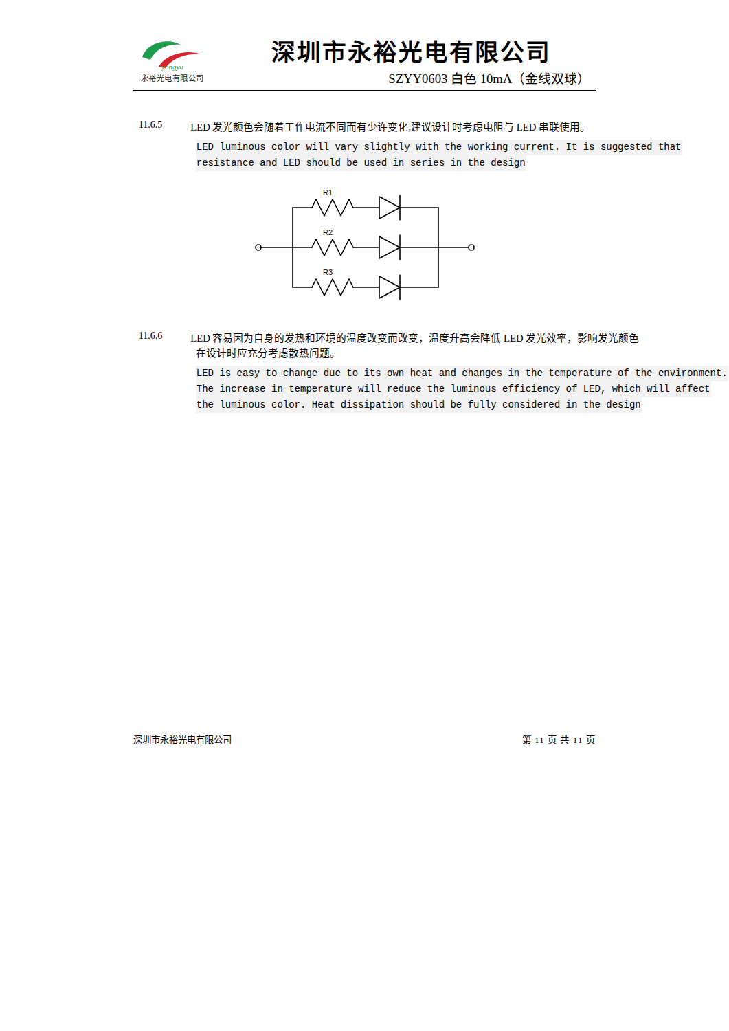yongyu
永裕光电有限公司
深圳市永裕光电有限公司
SZYY0603 白色 10mA（金线双球）
11.6.5
LED 发光颜色会随着工作电流不同而有少许变化,建议设计时考虑电阻与 LED 串联使用。
LED luminous color will vary slightly with the working current. It is suggested that
resistance and LED should be used in series in the design
R1 R2 R3
11.6.6
LED 容易因为自身的发热和环境的温度改变而改变，温度升高会降低 LED 发光效率，影响发光颜色
在设计时应充分考虑散热问题。
LED is easy to change due to its own heat and changes in the temperature of the environment.
The increase in temperature will reduce the luminous efficiency of LED, which will affect
the luminous color. Heat dissipation should be fully considered in the design
深圳市永裕光电有限公司
第 11 页 共 11 页